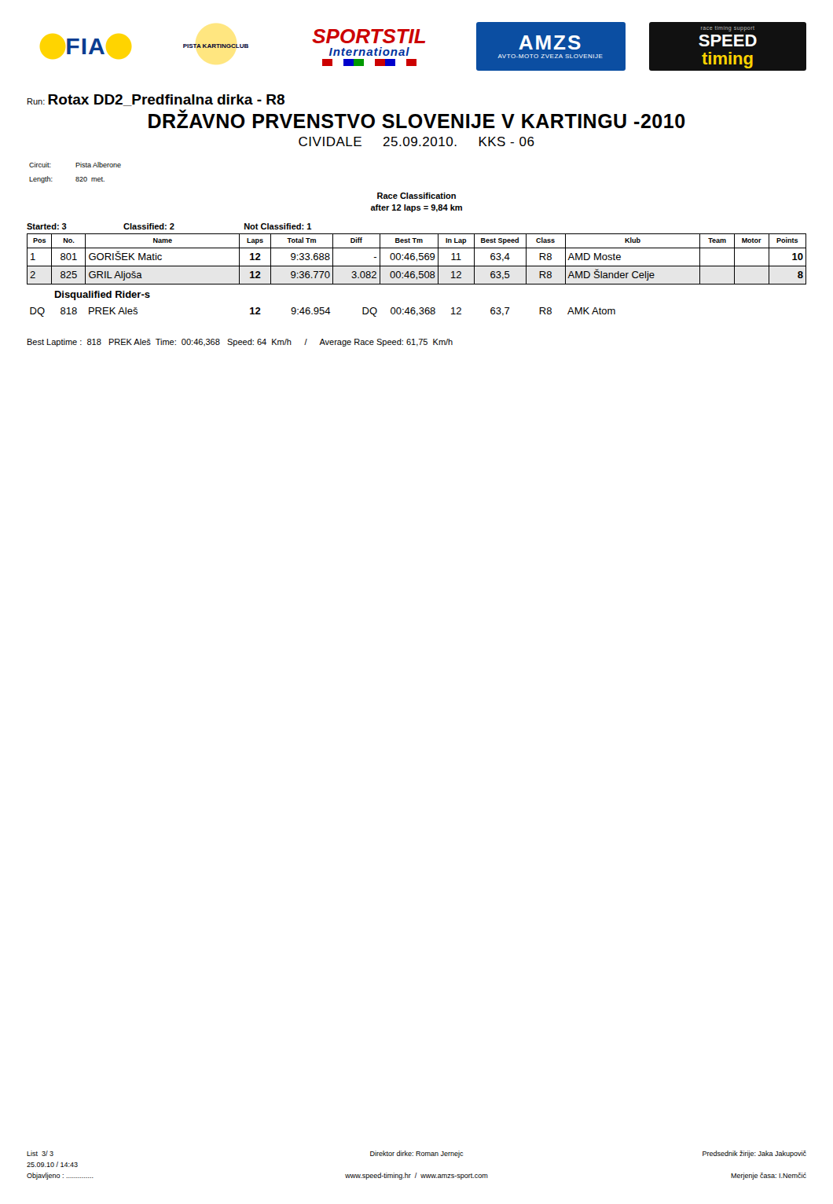FIA
PISTA KARTING CLUB
SPORTSTIL International
AMZS AVTO-MOTO ZVEZA SLOVENIJE
race timing support SPEED timing
Run: Rotax DD2_Predfinalna dirka - R8
DRŽAVNO PRVENSTVO SLOVENIJE V KARTINGU -2010
CIVIDALE 25.09.2010. KKS - 06
| Circuit: | Pista Alberone |
| Length: | 820 met. |
Race Classification
after 12 laps = 9,84 km
Started: 3 Classified: 2 Not Classified: 1
| Pos | No. | Name | Laps | Total Tm | Diff | Best Tm | In Lap | Best Speed | Class | Klub | Team | Motor | Points |
| --- | --- | --- | --- | --- | --- | --- | --- | --- | --- | --- | --- | --- | --- |
| 1 | 801 | GORIŠEK Matic | 12 | 9:33.688 | - | 00:46,569 | 11 | 63,4 | R8 | AMD Moste | | | 10 |
| 2 | 825 | GRIL Aljoša | 12 | 9:36.770 | 3.082 | 00:46,508 | 12 | 63,5 | R8 | AMD Šlander Celje | | | 8 |
| | Disqualified Rider-s |
| DQ | 818 | PREK Aleš | 12 | 9:46.954 | DQ | 00:46,368 | 12 | 63,7 | R8 | AMK Atom | | | |
Best Laptime : 818 PREK Aleš Time: 00:46,368 Speed: 64 Km/h / Average Race Speed: 61,75 Km/h
| List 3/ 3 | Direktor dirke: Roman Jernejc | Predsednik žirije: Jaka Jakupovič |
| 25.09.10 / 14:43 | | |
| Objavljeno : .............. | www.speed-timing.hr / www.amzs-sport.com | Merjenje časa: I.Nemčić |